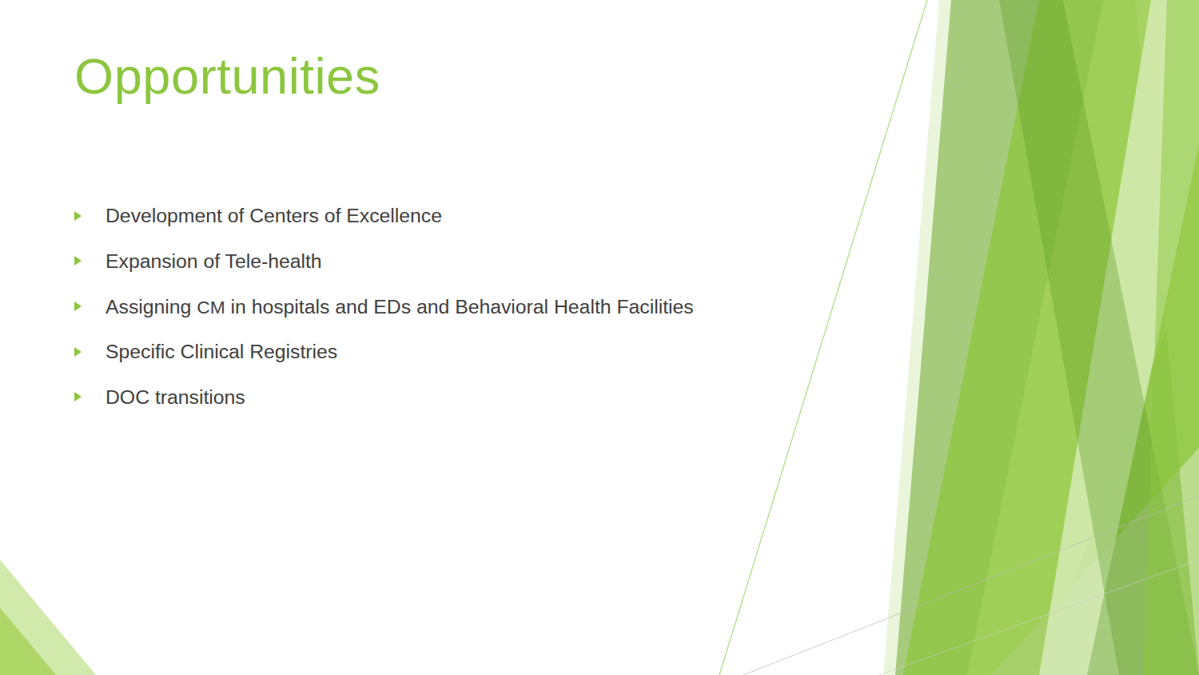Opportunities
Development of Centers of Excellence
Expansion of Tele-health
Assigning CM in hospitals and EDs and Behavioral Health Facilities
Specific Clinical Registries
DOC transitions